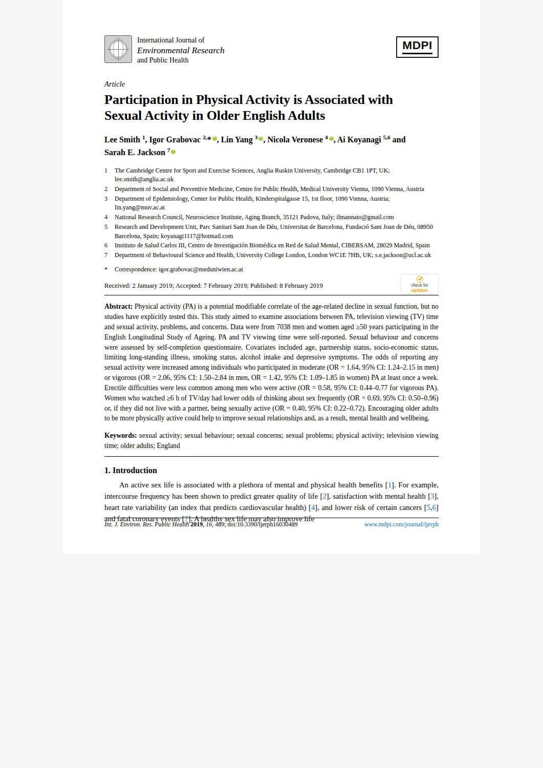International Journal of
Environmental Research
and Public Health
MDPI
Article
Participation in Physical Activity is Associated with
Sexual Activity in Older English Adults
Lee Smith 1, Igor Grabovac 2,* , Lin Yang 3 , Nicola Veronese 4 , Ai Koyanagi 5,6 and
Sarah E. Jackson 7
1 The Cambridge Centre for Sport and Exercise Sciences, Anglia Ruskin University, Cambridge CB1 1PT, UK; lee.smith@anglia.ac.uk
2 Department of Social and Preventive Medicine, Centre for Public Health, Medical University Vienna, 1090 Vienna, Austria
3 Department of Epidemiology, Center for Public Health, Kinderspitalgasse 15, 1st floor, 1090 Vienna, Austria; lin.yang@muv.ac.at
4 National Research Council, Neuroscience Institute, Aging Branch, 35121 Padova, Italy; ilmannato@gmail.com
5 Research and Development Unit, Parc Sanitari Sant Joan de Déu, Universitat de Barcelona, Fundació Sant Joan de Déu, 08950 Barcelona, Spain; koyanagi1117@hotmail.com
6 Instituto de Salud Carlos III, Centro de Investigación Biomédica en Red de Salud Mental, CIBERSAM, 28029 Madrid, Spain
7 Department of Behavioural Science and Health, University College London, London WC1E 7HB, UK; s.e.jackson@ucl.ac.uk
*Correspondence: igor.grabovac@meduniwien.ac.at
Received: 2 January 2019; Accepted: 7 February 2019; Published: 8 February 2019
check for
updates
Abstract: Physical activity (PA) is a potential modifiable correlate of the age-related decline in sexual function, but no studies have explicitly tested this. This study aimed to examine associations between PA, television viewing (TV) time and sexual activity, problems, and concerns. Data were from 7038 men and women aged ≥50 years participating in the English Longitudinal Study of Ageing. PA and TV viewing time were self-reported. Sexual behaviour and concerns were assessed by self-completion questionnaire. Covariates included age, partnership status, socio-economic status, limiting long-standing illness, smoking status, alcohol intake and depressive symptoms. The odds of reporting any sexual activity were increased among individuals who participated in moderate (OR = 1.64, 95% CI: 1.24–2.15 in men) or vigorous (OR = 2.06, 95% CI: 1.50–2.84 in men, OR = 1.42, 95% CI: 1.09–1.85 in women) PA at least once a week. Erectile difficulties were less common among men who were active (OR = 0.58, 95% CI: 0.44–0.77 for vigorous PA). Women who watched ≥6 h of TV/day had lower odds of thinking about sex frequently (OR = 0.69, 95% CI: 0.50–0.96) or, if they did not live with a partner, being sexually active (OR = 0.40, 95% CI: 0.22–0.72). Encouraging older adults to be more physically active could help to improve sexual relationships and, as a result, mental health and wellbeing.
Keywords: sexual activity; sexual behaviour; sexual concerns; sexual problems; physical activity; television viewing time; older adults; England
1. Introduction
An active sex life is associated with a plethora of mental and physical health benefits [1]. For example, intercourse frequency has been shown to predict greater quality of life [2], satisfaction with mental health [3], heart rate variability (an index that predicts cardiovascular health) [4], and lower risk of certain cancers [5,6] and fatal coronary events [7]. A healthy sex life may also improve life
Int. J. Environ. Res. Public Health 2019, 16, 489; doi:10.3390/ijerph16030489
www.mdpi.com/journal/ijerph